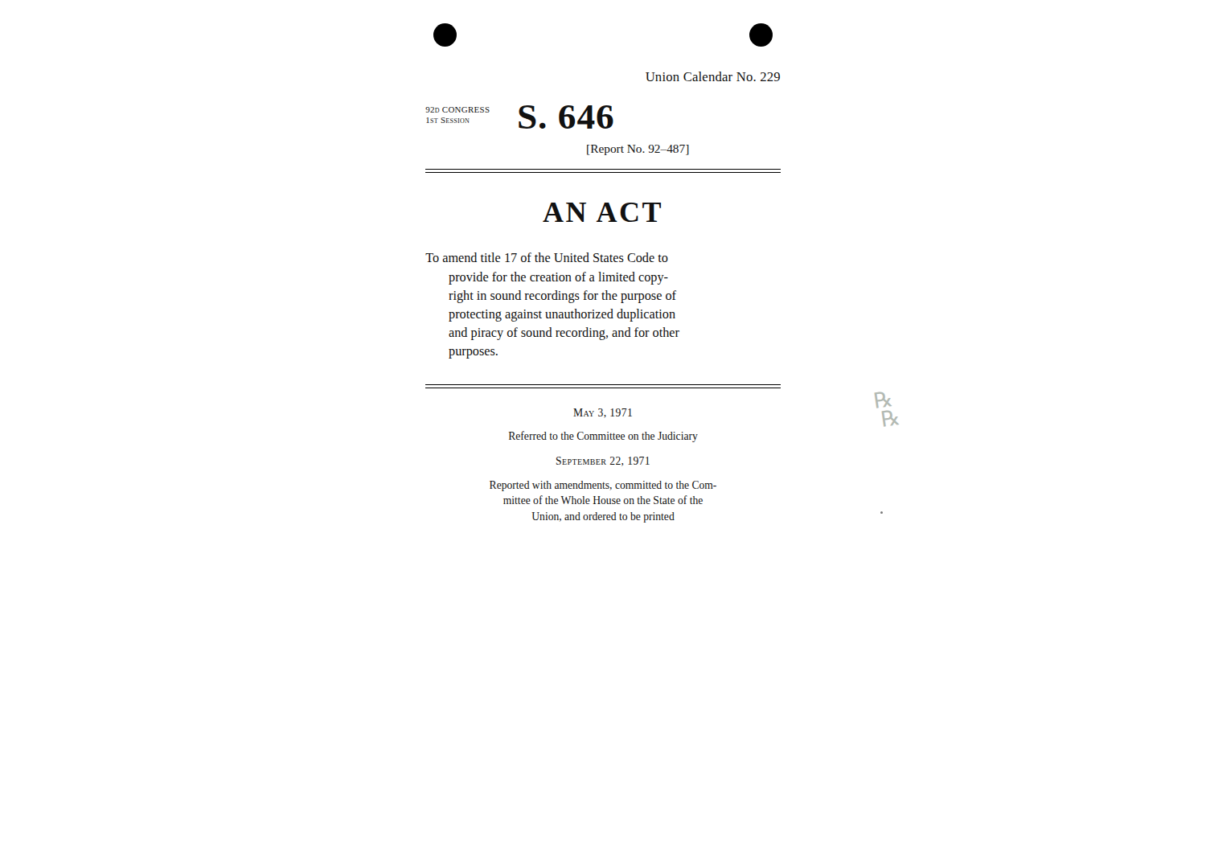℞ ℞
Union Calendar No. 229
92d CONGRESS
1st Session
S. 646
[Report No. 92–487]
AN ACT
To amend title 17 of the United States Code to provide for the creation of a limited copy- right in sound recordings for the purpose of protecting against unauthorized duplication and piracy of sound recording, and for other purposes.
May 3, 1971
Referred to the Committee on the Judiciary
September 22, 1971
Reported with amendments, committed to the Com-
mittee of the Whole House on the State of the
Union, and ordered to be printed